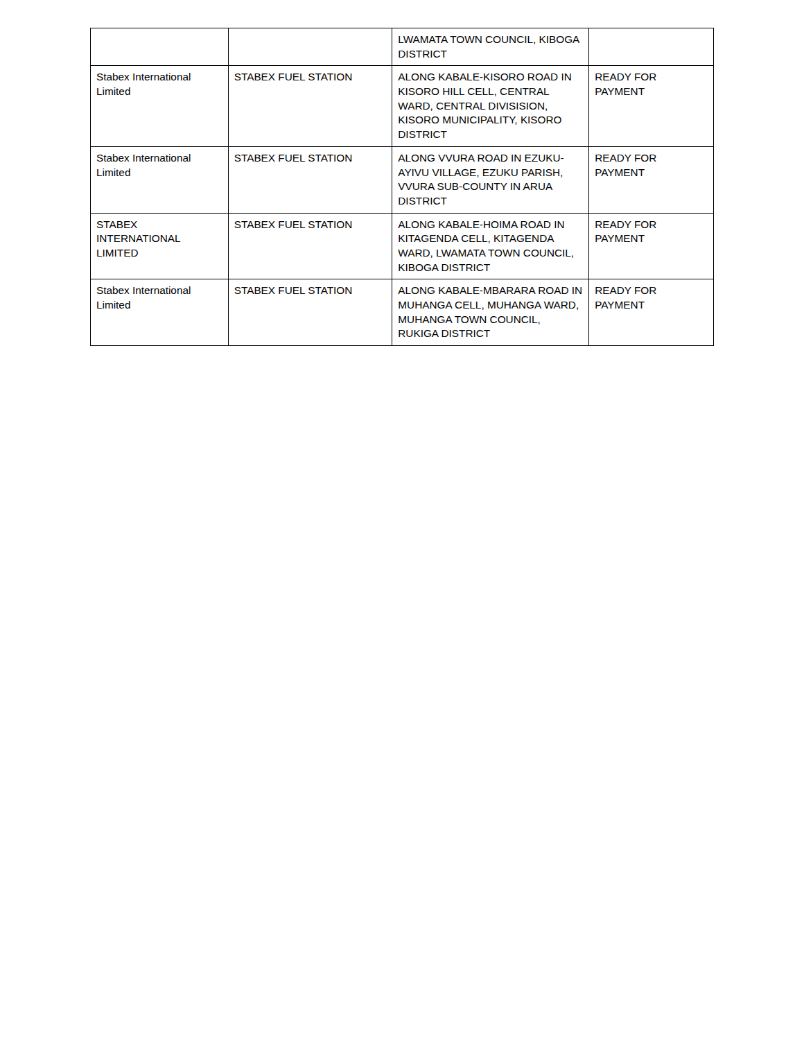| | | LWAMATA TOWN COUNCIL, KIBOGA DISTRICT | |
| Stabex International Limited | STABEX FUEL STATION | ALONG KABALE-KISORO ROAD IN KISORO HILL CELL, CENTRAL WARD, CENTRAL DIVISISION, KISORO MUNICIPALITY, KISORO DISTRICT | READY FOR PAYMENT |
| Stabex International Limited | STABEX FUEL STATION | ALONG VVURA ROAD IN EZUKU-AYIVU VILLAGE, EZUKU PARISH, VVURA SUB-COUNTY IN ARUA DISTRICT | READY FOR PAYMENT |
| STABEX INTERNATIONAL LIMITED | STABEX FUEL STATION | ALONG KABALE-HOIMA ROAD IN KITAGENDA CELL, KITAGENDA WARD, LWAMATA TOWN COUNCIL, KIBOGA DISTRICT | READY FOR PAYMENT |
| Stabex International Limited | STABEX FUEL STATION | ALONG KABALE-MBARARA ROAD IN MUHANGA CELL, MUHANGA WARD, MUHANGA TOWN COUNCIL, RUKIGA DISTRICT | READY FOR PAYMENT |